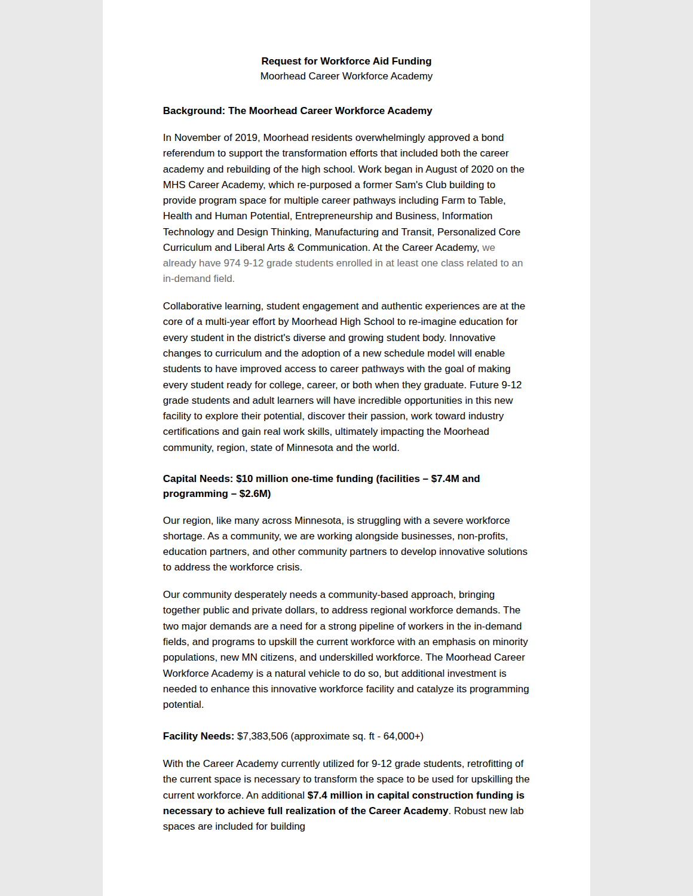Request for Workforce Aid Funding
Moorhead Career Workforce Academy
Background: The Moorhead Career Workforce Academy
In November of 2019, Moorhead residents overwhelmingly approved a bond referendum to support the transformation efforts that included both the career academy and rebuilding of the high school. Work began in August of 2020 on the MHS Career Academy, which re-purposed a former Sam's Club building to provide program space for multiple career pathways including Farm to Table, Health and Human Potential, Entrepreneurship and Business, Information Technology and Design Thinking, Manufacturing and Transit, Personalized Core Curriculum and Liberal Arts & Communication. At the Career Academy, we already have 974 9-12 grade students enrolled in at least one class related to an in-demand field.
Collaborative learning, student engagement and authentic experiences are at the core of a multi-year effort by Moorhead High School to re-imagine education for every student in the district's diverse and growing student body. Innovative changes to curriculum and the adoption of a new schedule model will enable students to have improved access to career pathways with the goal of making every student ready for college, career, or both when they graduate. Future 9-12 grade students and adult learners will have incredible opportunities in this new facility to explore their potential, discover their passion, work toward industry certifications and gain real work skills, ultimately impacting the Moorhead community, region, state of Minnesota and the world.
Capital Needs: $10 million one-time funding (facilities – $7.4M and programming – $2.6M)
Our region, like many across Minnesota, is struggling with a severe workforce shortage. As a community, we are working alongside businesses, non-profits, education partners, and other community partners to develop innovative solutions to address the workforce crisis.
Our community desperately needs a community-based approach, bringing together public and private dollars, to address regional workforce demands. The two major demands are a need for a strong pipeline of workers in the in-demand fields, and programs to upskill the current workforce with an emphasis on minority populations, new MN citizens, and underskilled workforce. The Moorhead Career Workforce Academy is a natural vehicle to do so, but additional investment is needed to enhance this innovative workforce facility and catalyze its programming potential.
Facility Needs: $7,383,506 (approximate sq. ft - 64,000+)
With the Career Academy currently utilized for 9-12 grade students, retrofitting of the current space is necessary to transform the space to be used for upskilling the current workforce. An additional $7.4 million in capital construction funding is necessary to achieve full realization of the Career Academy. Robust new lab spaces are included for building